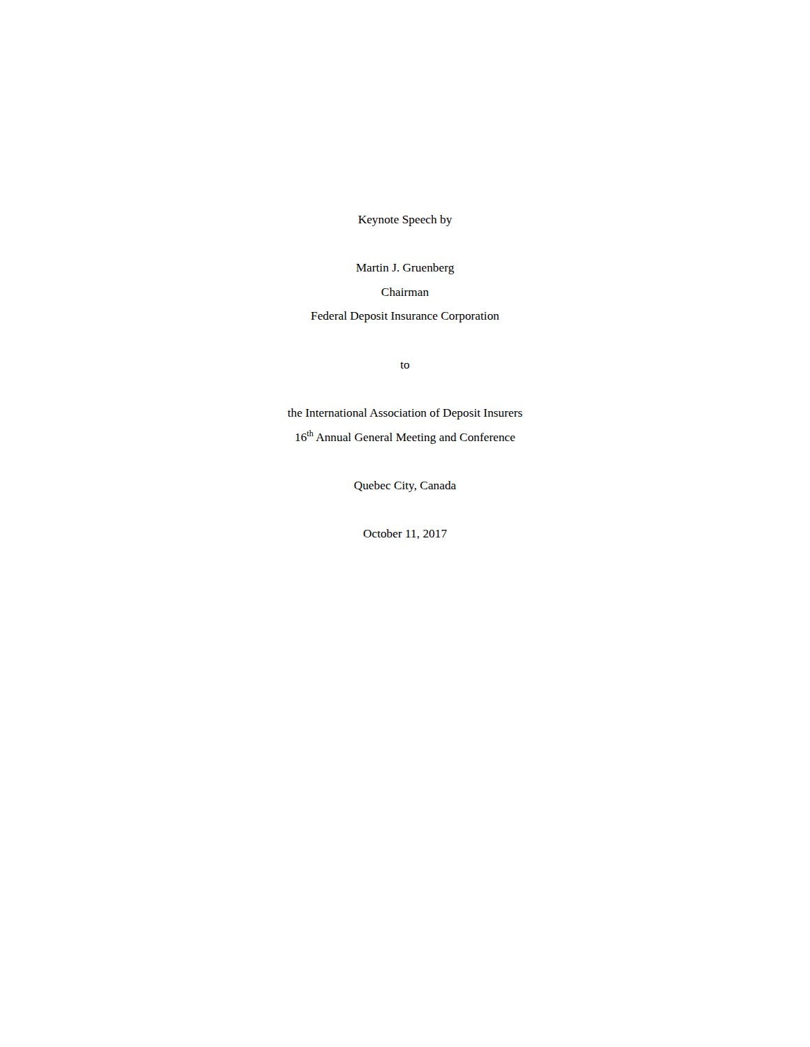Keynote Speech by
Martin J. Gruenberg
Chairman
Federal Deposit Insurance Corporation
to
the International Association of Deposit Insurers
16th Annual General Meeting and Conference
Quebec City, Canada
October 11, 2017